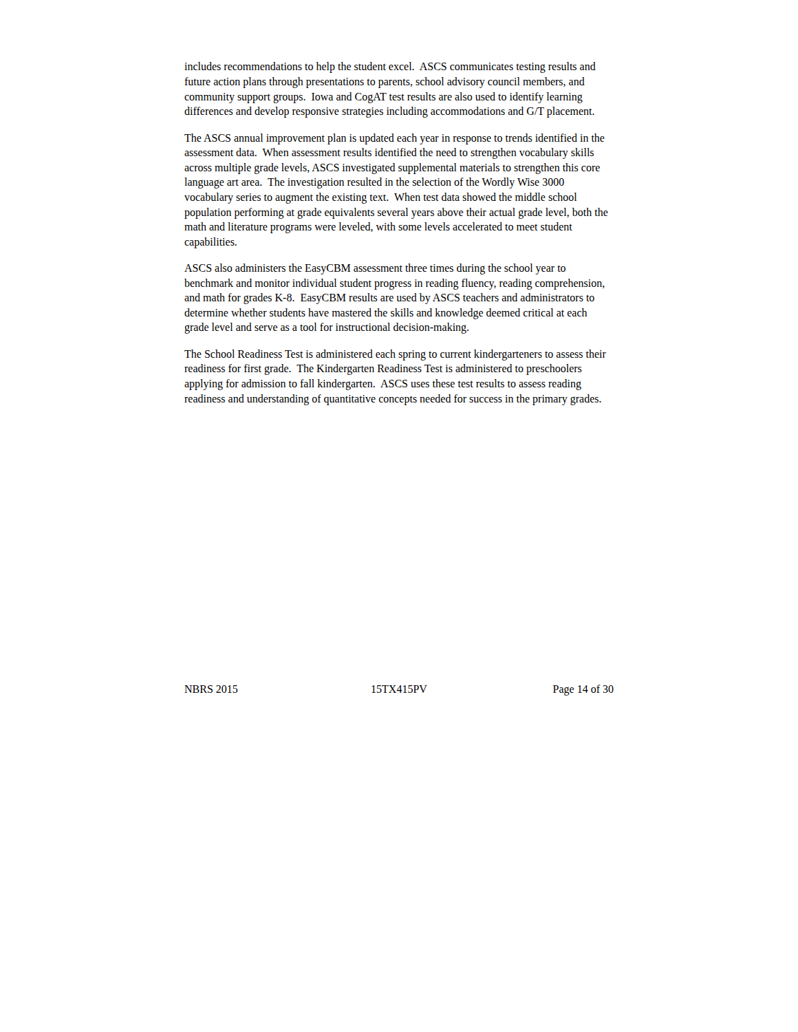includes recommendations to help the student excel. ASCS communicates testing results and future action plans through presentations to parents, school advisory council members, and community support groups. Iowa and CogAT test results are also used to identify learning differences and develop responsive strategies including accommodations and G/T placement.
The ASCS annual improvement plan is updated each year in response to trends identified in the assessment data. When assessment results identified the need to strengthen vocabulary skills across multiple grade levels, ASCS investigated supplemental materials to strengthen this core language art area. The investigation resulted in the selection of the Wordly Wise 3000 vocabulary series to augment the existing text. When test data showed the middle school population performing at grade equivalents several years above their actual grade level, both the math and literature programs were leveled, with some levels accelerated to meet student capabilities.
ASCS also administers the EasyCBM assessment three times during the school year to benchmark and monitor individual student progress in reading fluency, reading comprehension, and math for grades K-8. EasyCBM results are used by ASCS teachers and administrators to determine whether students have mastered the skills and knowledge deemed critical at each grade level and serve as a tool for instructional decision-making.
The School Readiness Test is administered each spring to current kindergarteners to assess their readiness for first grade. The Kindergarten Readiness Test is administered to preschoolers applying for admission to fall kindergarten. ASCS uses these test results to assess reading readiness and understanding of quantitative concepts needed for success in the primary grades.
| NBRS 2015 | 15TX415PV | Page 14 of 30 |